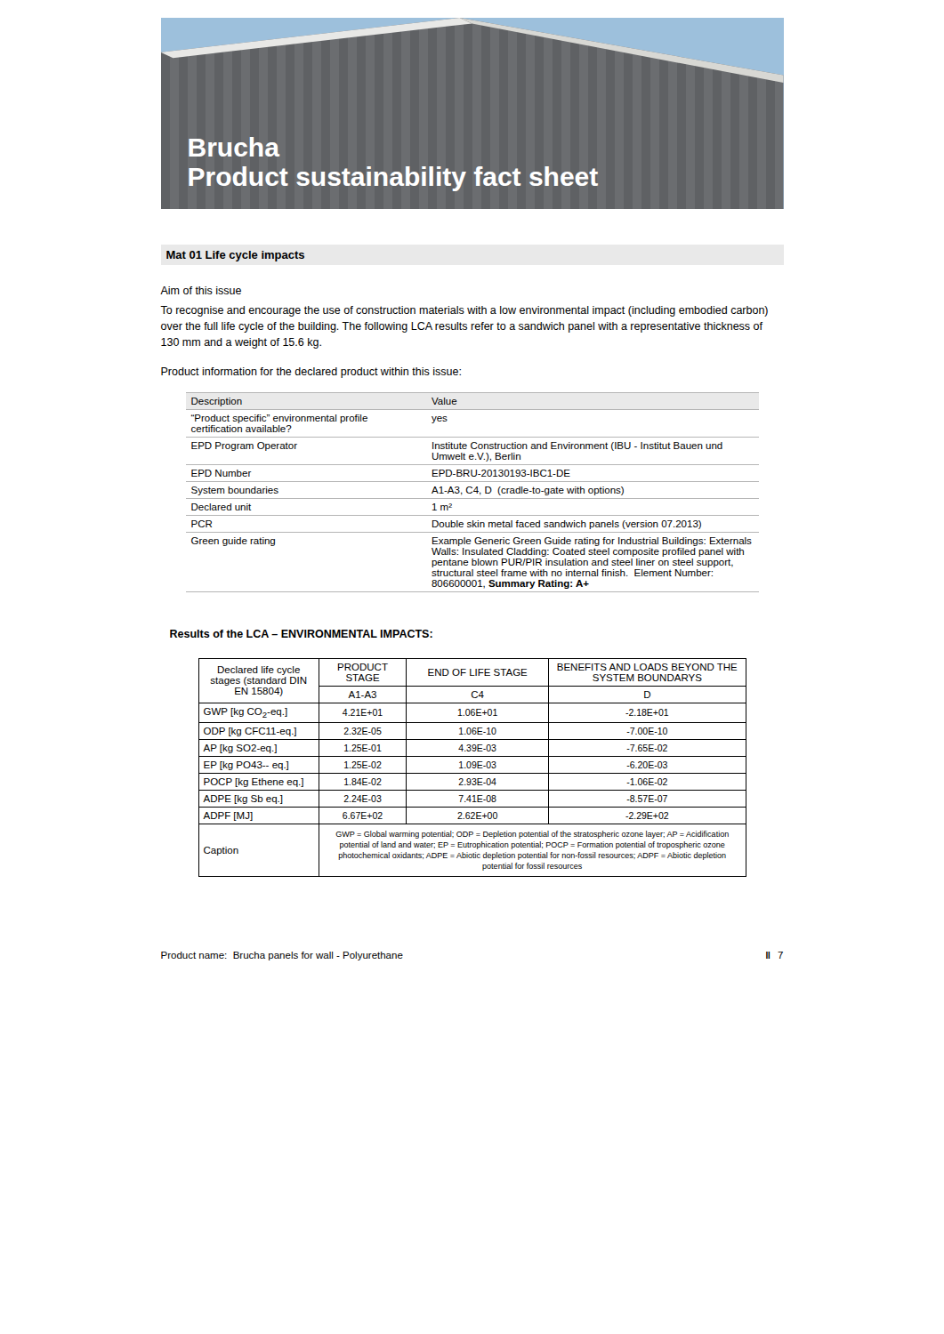Brucha
Product sustainability fact sheet
Mat 01 Life cycle impacts
Aim of this issue
To recognise and encourage the use of construction materials with a low environmental impact (including embodied carbon) over the full life cycle of the building. The following LCA results refer to a sandwich panel with a representative thickness of 130 mm and a weight of 15.6 kg.
Product information for the declared product within this issue:
| Description | Value |
| --- | --- |
| “Product specific” environmental profile certification available? | yes |
| EPD Program Operator | Institute Construction and Environment (IBU - Institut Bauen und Umwelt e.V.), Berlin |
| EPD Number | EPD-BRU-20130193-IBC1-DE |
| System boundaries | A1-A3, C4, D (cradle-to-gate with options) |
| Declared unit | 1 m² |
| PCR | Double skin metal faced sandwich panels (version 07.2013) |
| Green guide rating | Example Generic Green Guide rating for Industrial Buildings: Externals Walls: Insulated Cladding: Coated steel composite profiled panel with pentane blown PUR/PIR insulation and steel liner on steel support, structural steel frame with no internal finish. Element Number: 806600001, Summary Rating: A+ |
Results of the LCA – ENVIRONMENTAL IMPACTS:
| Declared life cycle stages (standard DIN EN 15804) | PRODUCT STAGE | END OF LIFE STAGE | BENEFITS AND LOADS BEYOND THE SYSTEM BOUNDARYS |
| --- | --- | --- | --- |
| A1-A3 | C4 | D |
| GWP [kg CO 2 -eq.] | 4.21E+01 | 1.06E+01 | -2.18E+01 |
| ODP [kg CFC11-eq.] | 2.32E-05 | 1.06E-10 | -7.00E-10 |
| AP [kg SO2-eq.] | 1.25E-01 | 4.39E-03 | -7.65E-02 |
| EP [kg PO43-- eq.] | 1.25E-02 | 1.09E-03 | -6.20E-03 |
| POCP [kg Ethene eq.] | 1.84E-02 | 2.93E-04 | -1.06E-02 |
| ADPE [kg Sb eq.] | 2.24E-03 | 7.41E-08 | -8.57E-07 |
| ADPF [MJ] | 6.67E+02 | 2.62E+00 | -2.29E+02 |
| Caption | GWP = Global warming potential; ODP = Depletion potential of the stratospheric ozone layer; AP = Acidification potential of land and water; EP = Eutrophication potential; POCP = Formation potential of tropospheric ozone photochemical oxidants; ADPE = Abiotic depletion potential for non-fossil resources; ADPF = Abiotic depletion potential for fossil resources |
Product name: Brucha panels for wall - Polyurethane
‖7